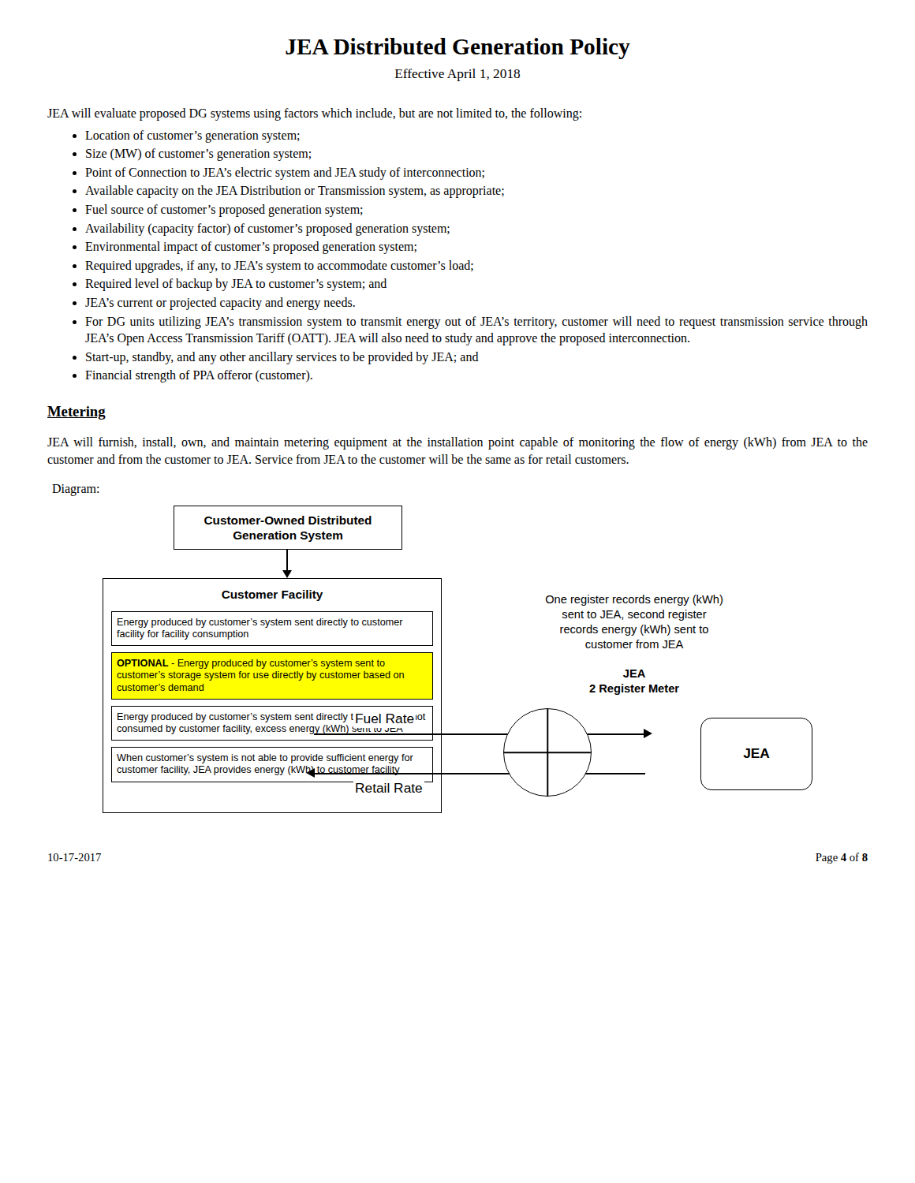JEA Distributed Generation Policy
Effective April 1, 2018
JEA will evaluate proposed DG systems using factors which include, but are not limited to, the following:
Location of customer’s generation system;
Size (MW) of customer’s generation system;
Point of Connection to JEA’s electric system and JEA study of interconnection;
Available capacity on the JEA Distribution or Transmission system, as appropriate;
Fuel source of customer’s proposed generation system;
Availability (capacity factor) of customer’s proposed generation system;
Environmental impact of customer’s proposed generation system;
Required upgrades, if any, to JEA’s system to accommodate customer’s load;
Required level of backup by JEA to customer’s system; and
JEA’s current or projected capacity and energy needs.
For DG units utilizing JEA’s transmission system to transmit energy out of JEA’s territory, customer will need to request transmission service through JEA’s Open Access Transmission Tariff (OATT). JEA will also need to study and approve the proposed interconnection.
Start-up, standby, and any other ancillary services to be provided by JEA; and
Financial strength of PPA offeror (customer).
Metering
JEA will furnish, install, own, and maintain metering equipment at the installation point capable of monitoring the flow of energy (kWh) from JEA to the customer and from the customer to JEA. Service from JEA to the customer will be the same as for retail customers.
Diagram:
Customer-Owned Distributed
Generation System
Customer Facility
Energy produced by customer’s system sent directly to customer facility for facility consumption
OPTIONAL - Energy produced by customer’s system sent to customer’s storage system for use directly by customer based on customer’s demand
Energy produced by customer’s system sent directly to facility and not consumed by customer facility, excess energy (kWh) sent to JEA
When customer’s system is not able to provide sufficient energy for customer facility, JEA provides energy (kWh) to customer facility
One register records energy (kWh)
sent to JEA, second register
records energy (kWh) sent to
customer from JEA
JEA
2 Register Meter
Fuel Rate
Retail Rate
JEA
10-17-2017
Page 4 of 8